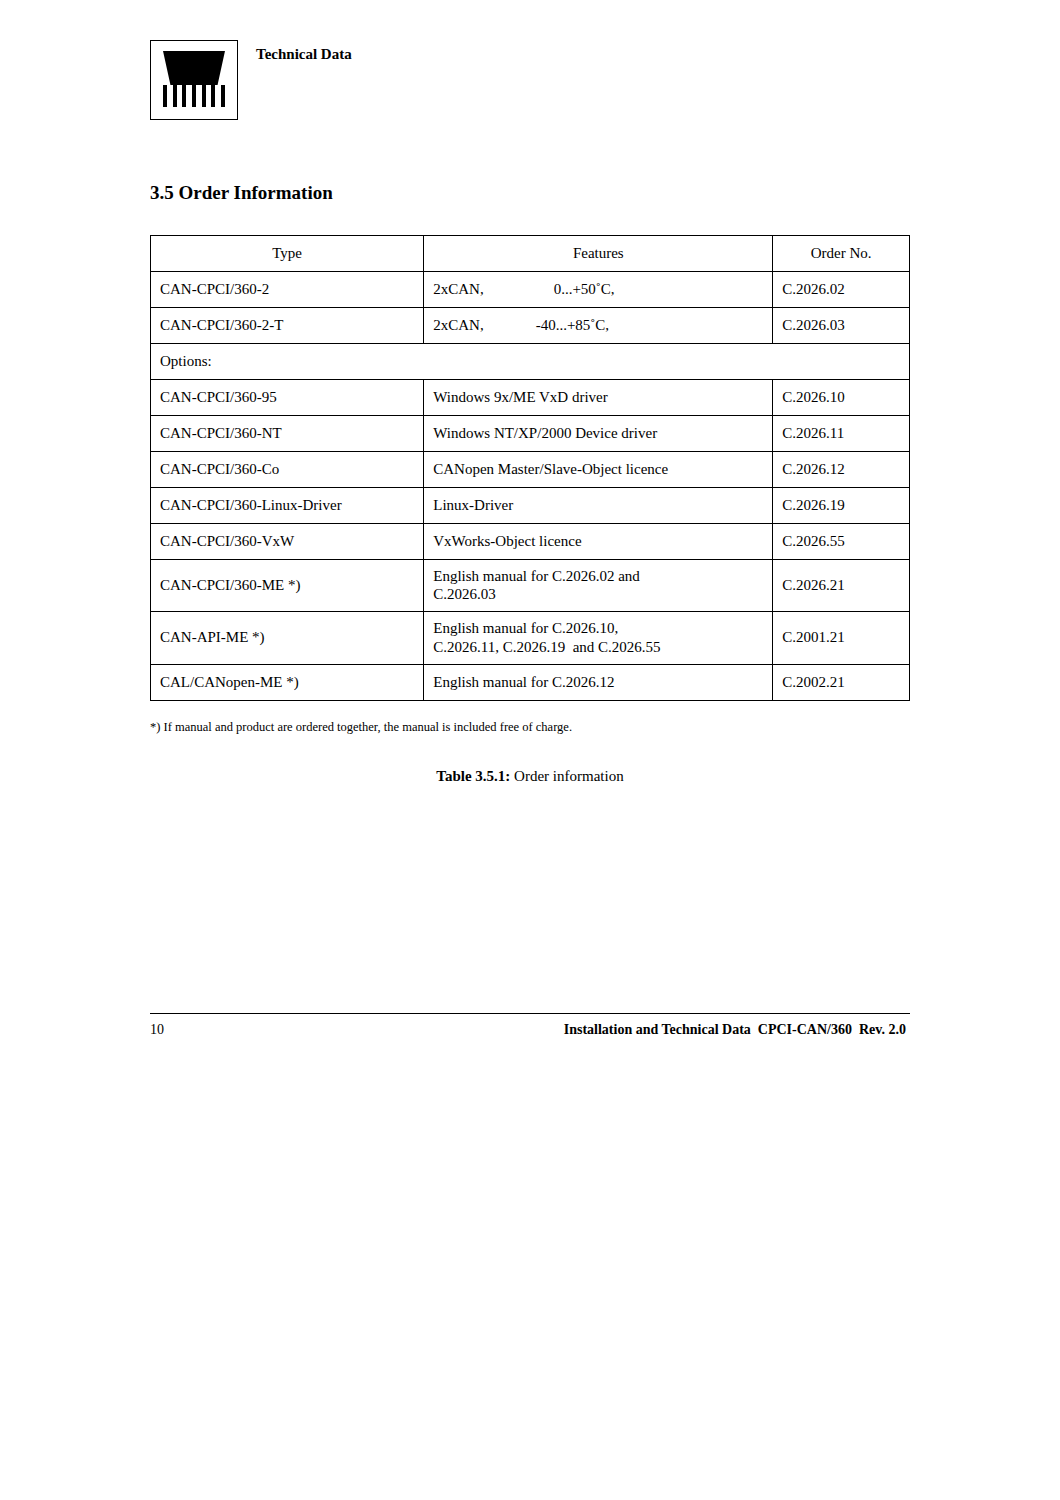Technical Data
3.5 Order Information
| Type | Features | Order No. |
| --- | --- | --- |
| CAN-CPCI/360-2 | 2xCAN, 0...+50˚C, | C.2026.02 |
| CAN-CPCI/360-2-T | 2xCAN, -40...+85˚C, | C.2026.03 |
| Options: |
| CAN-CPCI/360-95 | Windows 9x/ME VxD driver | C.2026.10 |
| CAN-CPCI/360-NT | Windows NT/XP/2000 Device driver | C.2026.11 |
| CAN-CPCI/360-Co | CANopen Master/Slave-Object licence | C.2026.12 |
| CAN-CPCI/360-Linux-Driver | Linux-Driver | C.2026.19 |
| CAN-CPCI/360-VxW | VxWorks-Object licence | C.2026.55 |
| CAN-CPCI/360-ME *) | English manual for C.2026.02 and C.2026.03 | C.2026.21 |
| CAN-API-ME *) | English manual for C.2026.10, C.2026.11, C.2026.19 and C.2026.55 | C.2001.21 |
| CAL/CANopen-ME *) | English manual for C.2026.12 | C.2002.21 |
*) If manual and product are ordered together, the manual is included free of charge.
Table 3.5.1: Order information
10 Installation and Technical Data CPCI-CAN/360 Rev. 2.0